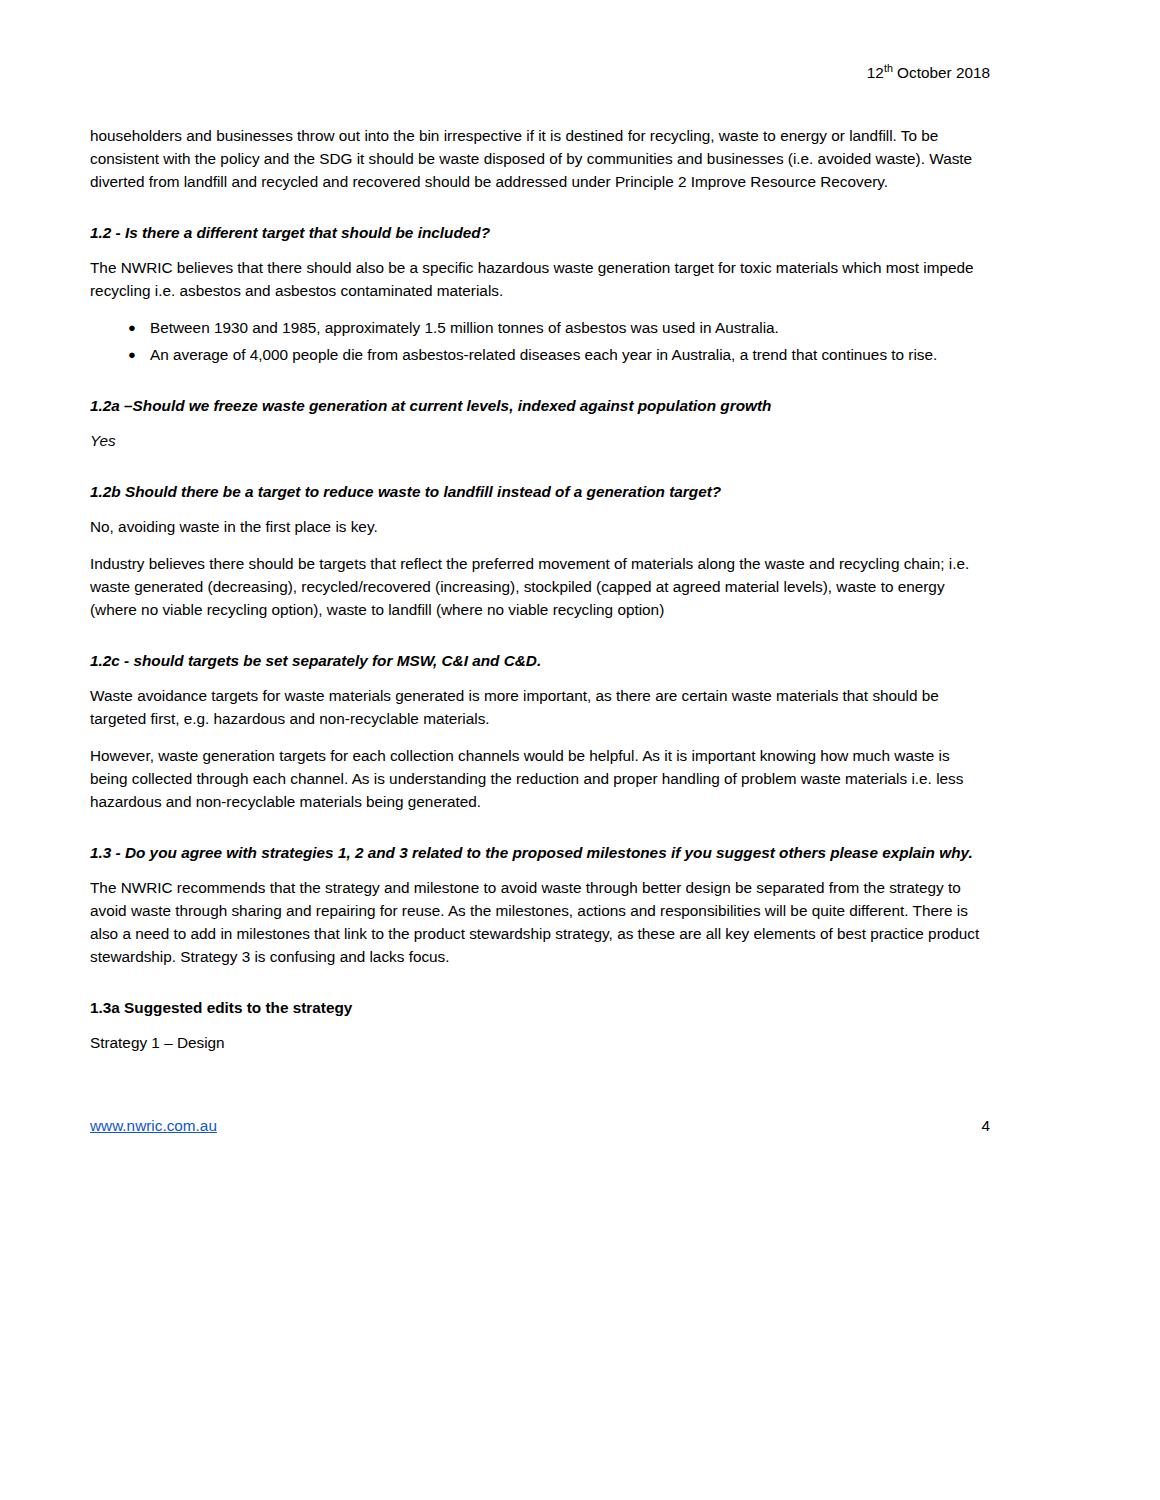12th October 2018
householders and businesses throw out into the bin irrespective if it is destined for recycling, waste to energy or landfill. To be consistent with the policy and the SDG it should be waste disposed of by communities and businesses (i.e. avoided waste). Waste diverted from landfill and recycled and recovered should be addressed under Principle 2 Improve Resource Recovery.
1.2 - Is there a different target that should be included?
The NWRIC believes that there should also be a specific hazardous waste generation target for toxic materials which most impede recycling i.e. asbestos and asbestos contaminated materials.
Between 1930 and 1985, approximately 1.5 million tonnes of asbestos was used in Australia.
An average of 4,000 people die from asbestos-related diseases each year in Australia, a trend that continues to rise.
1.2a –Should we freeze waste generation at current levels, indexed against population growth
Yes
1.2b Should there be a target to reduce waste to landfill instead of a generation target?
No, avoiding waste in the first place is key.
Industry believes there should be targets that reflect the preferred movement of materials along the waste and recycling chain; i.e. waste generated (decreasing), recycled/recovered (increasing), stockpiled (capped at agreed material levels), waste to energy (where no viable recycling option), waste to landfill (where no viable recycling option)
1.2c - should targets be set separately for MSW, C&I and C&D.
Waste avoidance targets for waste materials generated is more important, as there are certain waste materials that should be targeted first, e.g. hazardous and non-recyclable materials.
However, waste generation targets for each collection channels would be helpful. As it is important knowing how much waste is being collected through each channel. As is understanding the reduction and proper handling of problem waste materials i.e. less hazardous and non-recyclable materials being generated.
1.3 - Do you agree with strategies 1, 2 and 3 related to the proposed milestones if you suggest others please explain why.
The NWRIC recommends that the strategy and milestone to avoid waste through better design be separated from the strategy to avoid waste through sharing and repairing for reuse. As the milestones, actions and responsibilities will be quite different. There is also a need to add in milestones that link to the product stewardship strategy, as these are all key elements of best practice product stewardship. Strategy 3 is confusing and lacks focus.
1.3a Suggested edits to the strategy
Strategy 1 – Design
www.nwric.com.au 4